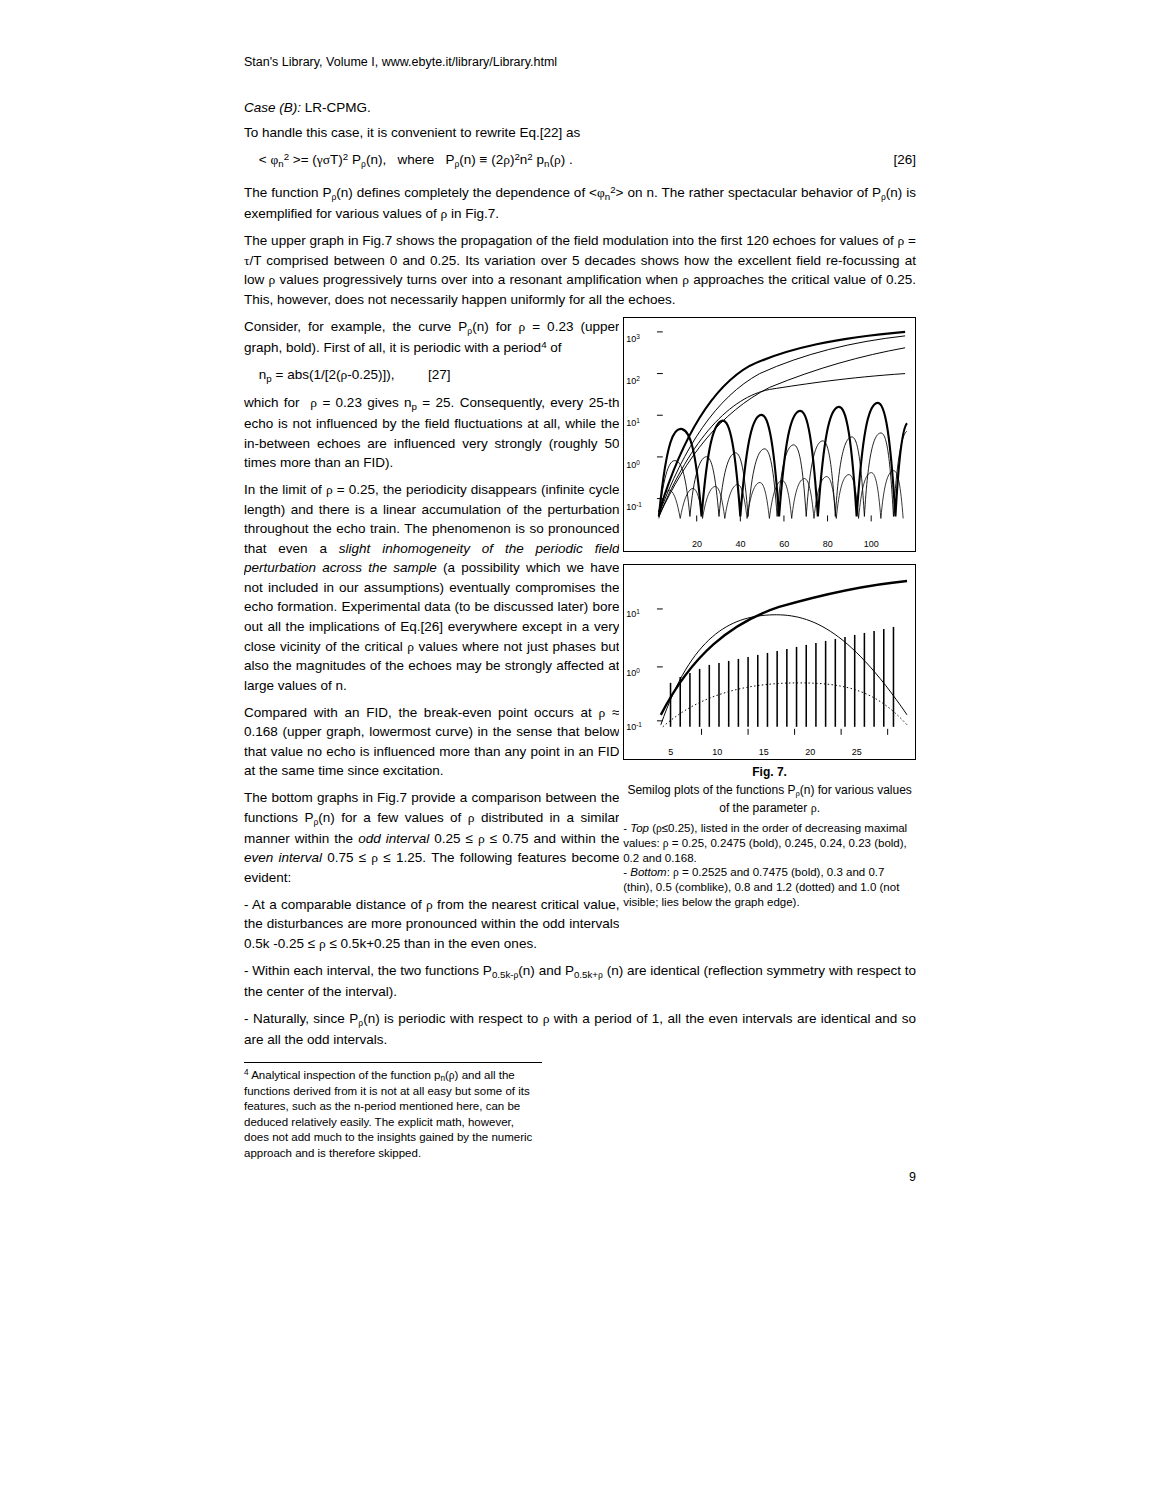Stan's Library, Volume I, www.ebyte.it/library/Library.html
Case (B): LR-CPMG.
To handle this case, it is convenient to rewrite Eq.[22] as
< φn2 >= (γσ T)2 Pρ(n), where Pρ(n) ≡ (2ρ)2n2 pn(ρ) . [26]
The function Pρ(n) defines completely the dependence of <φn2> on n. The rather spectacular behavior of Pρ(n) is exemplified for various values of ρ in Fig.7.
The upper graph in Fig.7 shows the propagation of the field modulation into the first 120 echoes for values of ρ = τ/T comprised between 0 and 0.25. Its variation over 5 decades shows how the excellent field re-focussing at low ρ values progressively turns over into a resonant amplification when ρ approaches the critical value of 0.25. This, however, does not necessarily happen uniformly for all the echoes.
103 102 101 100 10-1
20 40 60 80 100
101 100 10-1
5 10 15 20 25
Fig. 7.
Semilog plots of the functions Pρ(n) for various values of the parameter ρ.
- Top (ρ≤0.25), listed in the order of decreasing maximal values: ρ = 0.25, 0.2475 (bold), 0.245, 0.24, 0.23 (bold), 0.2 and 0.168.
- Bottom: ρ = 0.2525 and 0.7475 (bold), 0.3 and 0.7 (thin), 0.5 (comblike), 0.8 and 1.2 (dotted) and 1.0 (not visible; lies below the graph edge).
Consider, for example, the curve Pρ(n) for ρ = 0.23 (upper graph, bold). First of all, it is periodic with a period4 of
np = abs(1/[2(ρ-0.25)]), [27]
which for ρ = 0.23 gives np = 25. Consequently, every 25-th echo is not influenced by the field fluctuations at all, while the in-between echoes are influenced very strongly (roughly 50 times more than an FID).
In the limit of ρ = 0.25, the periodicity disappears (infinite cycle length) and there is a linear accumulation of the perturbation throughout the echo train. The phenomenon is so pronounced that even a slight inhomogeneity of the periodic field perturbation across the sample (a possibility which we have not included in our assumptions) eventually compromises the echo formation. Experimental data (to be discussed later) bore out all the implications of Eq.[26] everywhere except in a very close vicinity of the critical ρ values where not just phases but also the magnitudes of the echoes may be strongly affected at large values of n.
Compared with an FID, the break-even point occurs at ρ ≈ 0.168 (upper graph, lowermost curve) in the sense that below that value no echo is influenced more than any point in an FID at the same time since excitation.
The bottom graphs in Fig.7 provide a comparison between the functions Pρ(n) for a few values of ρ distributed in a similar manner within the odd interval 0.25 ≤ ρ ≤ 0.75 and within the even interval 0.75 ≤ ρ ≤ 1.25. The following features become evident:
- At a comparable distance of ρ from the nearest critical value, the disturbances are more pronounced within the odd intervals 0.5k -0.25 ≤ ρ ≤ 0.5k+0.25 than in the even ones.
- Within each interval, the two functions P0.5k-ρ(n) and P0.5k+ρ (n) are identical (reflection symmetry with respect to the center of the interval).
- Naturally, since Pρ(n) is periodic with respect to ρ with a period of 1, all the even intervals are identical and so are all the odd intervals.
4 Analytical inspection of the function pn(ρ) and all the functions derived from it is not at all easy but some of its features, such as the n-period mentioned here, can be deduced relatively easily. The explicit math, however, does not add much to the insights gained by the numeric approach and is therefore skipped.
9